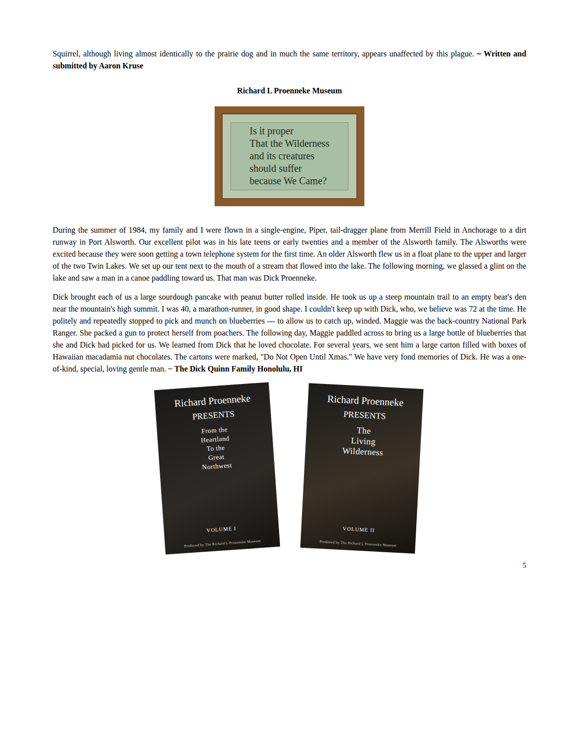Squirrel, although living almost identically to the prairie dog and in much the same territory, appears unaffected by this plague. ~ Written and submitted by Aaron Kruse
Richard L Proenneke Museum
Is it proper
That the Wilderness
and its creatures
should suffer
because We Came?
During the summer of 1984, my family and I were flown in a single-engine, Piper, tail-dragger plane from Merrill Field in Anchorage to a dirt runway in Port Alsworth. Our excellent pilot was in his late teens or early twenties and a member of the Alsworth family. The Alsworths were excited because they were soon getting a town telephone system for the first time. An older Alsworth flew us in a float plane to the upper and larger of the two Twin Lakes. We set up our tent next to the mouth of a stream that flowed into the lake. The following morning, we glassed a glint on the lake and saw a man in a canoe paddling toward us. That man was Dick Proenneke.
Dick brought each of us a large sourdough pancake with peanut butter rolled inside. He took us up a steep mountain trail to an empty bear's den near the mountain's high summit. I was 40, a marathon-runner, in good shape. I couldn't keep up with Dick, who, we believe was 72 at the time. He politely and repeatedly stopped to pick and munch on blueberries — to allow us to catch up, winded. Maggie was the back-country National Park Ranger. She packed a gun to protect herself from poachers. The following day, Maggie paddled across to bring us a large bottle of blueberries that she and Dick had picked for us. We learned from Dick that he loved chocolate. For several years, we sent him a large carton filled with boxes of Hawaiian macadamia nut chocolates. The cartons were marked, "Do Not Open Until Xmas." We have very fond memories of Dick. He was a one-of-kind, special, loving gentle man. ~ The Dick Quinn Family Honolulu, HI
Richard Proenneke
PRESENTS
From the
Heartland
To the
Great
Northwest
VOLUME I
Produced by The Richard L Proenneke Museum
Richard Proenneke
PRESENTS
The
Living
Wilderness
VOLUME II
Produced by The Richard L Proenneke Museum
5